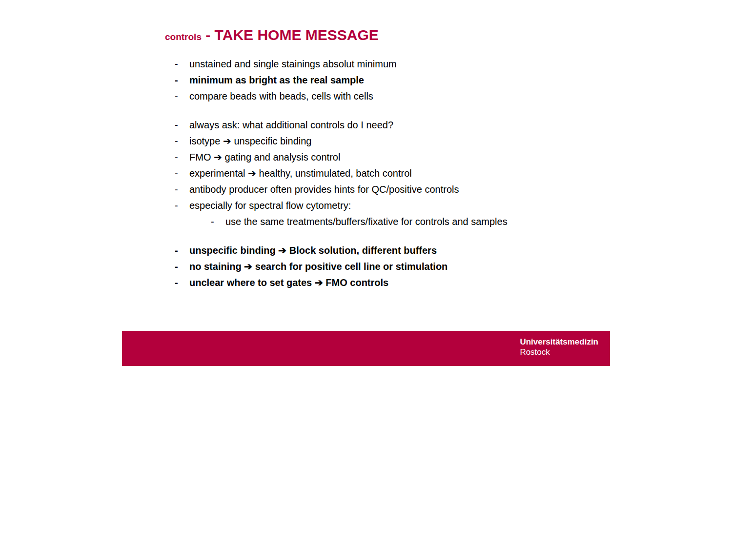controls - TAKE HOME MESSAGE
unstained and single stainings absolut minimum
minimum as bright as the real sample
compare beads with beads, cells with cells
always ask: what additional controls do I need?
isotype ➔ unspecific binding
FMO ➔ gating and analysis control
experimental ➔ healthy, unstimulated, batch control
antibody producer often provides hints for QC/positive controls
especially for spectral flow cytometry:
use the same treatments/buffers/fixative for controls and samples
unspecific binding ➔ Block solution, different buffers
no staining ➔ search for positive cell line or stimulation
unclear where to set gates ➔ FMO controls
Universitätsmedizin
Rostock